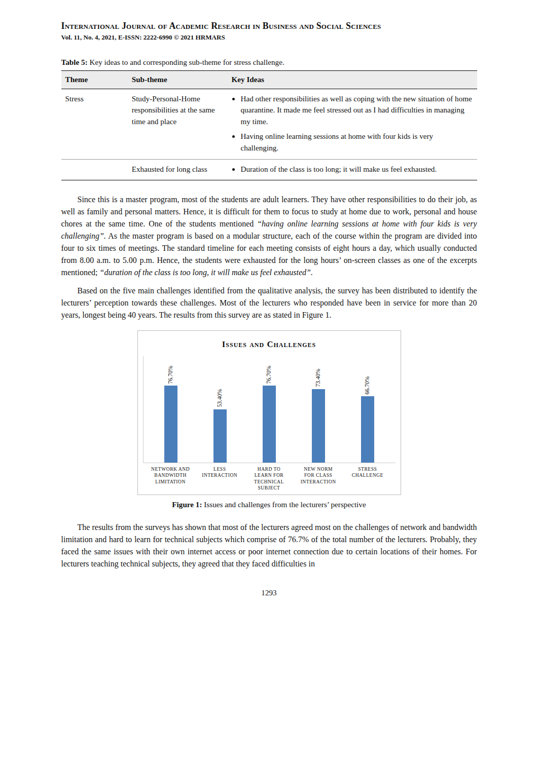International Journal of Academic Research in Business and Social Sciences
Vol. 11, No. 4, 2021, E-ISSN: 2222-6990 © 2021 HRMARS
Table 5: Key ideas to and corresponding sub-theme for stress challenge.
| Theme | Sub-theme | Key Ideas |
| --- | --- | --- |
| Stress | Study-Personal-Home responsibilities at the same time and place | Had other responsibilities as well as coping with the new situation of home quarantine. It made me feel stressed out as I had difficulties in managing my time. Having online learning sessions at home with four kids is very challenging. |
| | Exhausted for long class | Duration of the class is too long; it will make us feel exhausted. |
Since this is a master program, most of the students are adult learners. They have other responsibilities to do their job, as well as family and personal matters. Hence, it is difficult for them to focus to study at home due to work, personal and house chores at the same time. One of the students mentioned “having online learning sessions at home with four kids is very challenging”. As the master program is based on a modular structure, each of the course within the program are divided into four to six times of meetings. The standard timeline for each meeting consists of eight hours a day, which usually conducted from 8.00 a.m. to 5.00 p.m. Hence, the students were exhausted for the long hours’ on-screen classes as one of the excerpts mentioned; “duration of the class is too long, it will make us feel exhausted”.
Based on the five main challenges identified from the qualitative analysis, the survey has been distributed to identify the lecturers’ perception towards these challenges. Most of the lecturers who responded have been in service for more than 20 years, longest being 40 years. The results from this survey are as stated in Figure 1.
Issues and Challenges
76.70%
53.40%
76.70%
73.40%
66.70%
Network and Bandwidth Limitation
Less Interaction
Hard to Learn for Technical Subject
New Norm for Class Interaction
Stress Challenge
Figure 1: Issues and challenges from the lecturers’ perspective
The results from the surveys has shown that most of the lecturers agreed most on the challenges of network and bandwidth limitation and hard to learn for technical subjects which comprise of 76.7% of the total number of the lecturers. Probably, they faced the same issues with their own internet access or poor internet connection due to certain locations of their homes. For lecturers teaching technical subjects, they agreed that they faced difficulties in
1293